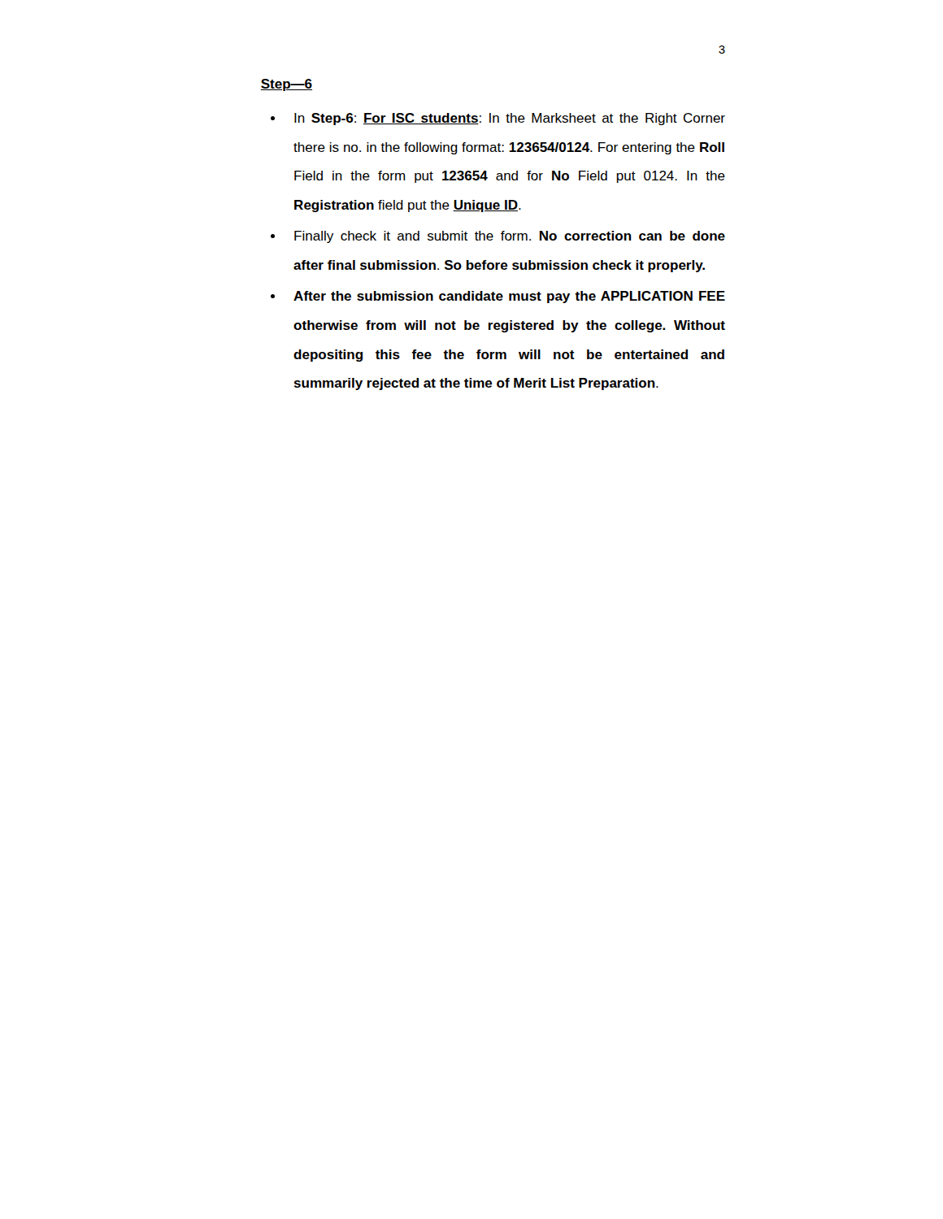3
Step—6
In Step-6: For ISC students: In the Marksheet at the Right Corner there is no. in the following format: 123654/0124. For entering the Roll Field in the form put 123654 and for No Field put 0124. In the Registration field put the Unique ID.
Finally check it and submit the form. No correction can be done after final submission. So before submission check it properly.
After the submission candidate must pay the APPLICATION FEE otherwise from will not be registered by the college. Without depositing this fee the form will not be entertained and summarily rejected at the time of Merit List Preparation.